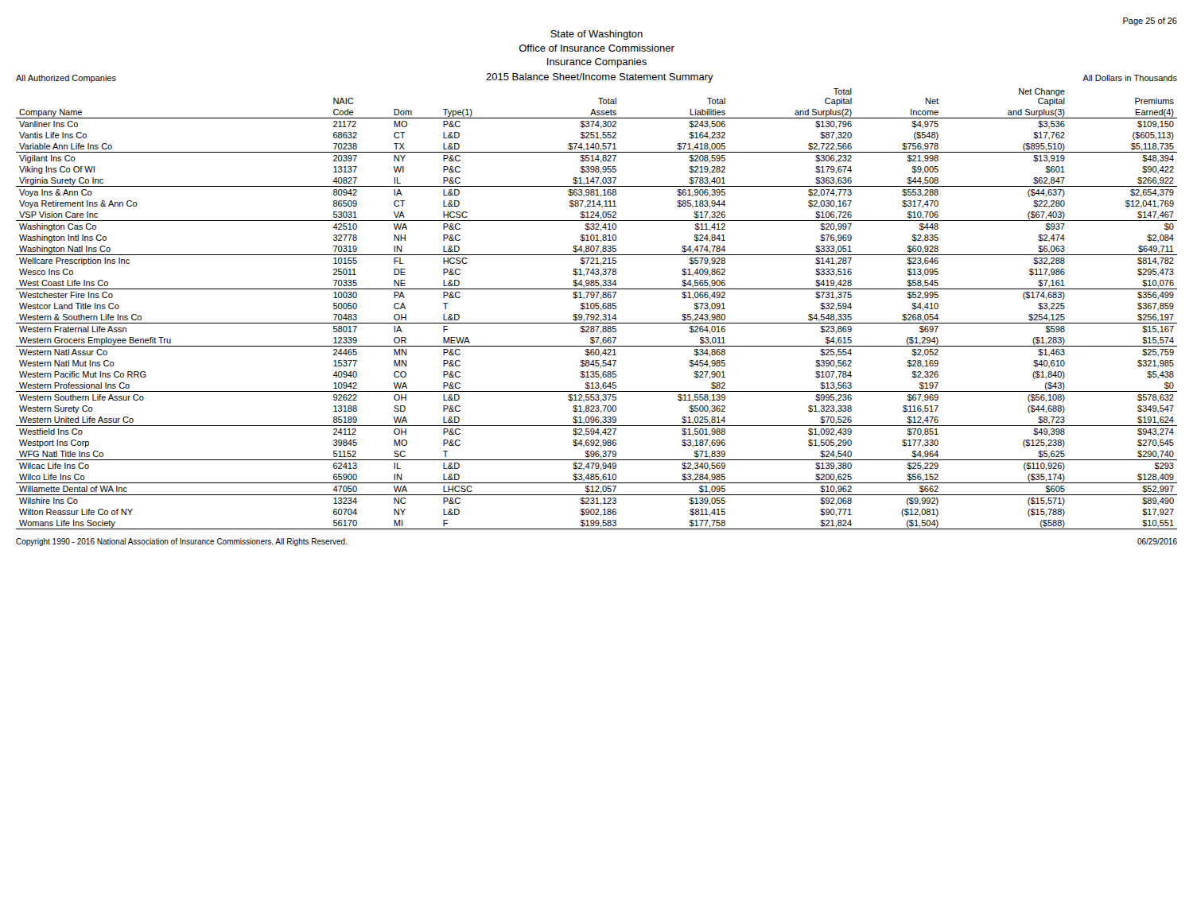Page 25 of 26
State of Washington
Office of Insurance Commissioner
Insurance Companies
All Authorized Companies
2015 Balance Sheet/Income Statement Summary
All Dollars in Thousands
| | NAIC | | | Total | Total | Total Capital | Net | Net Change Capital | Premiums |
| --- | --- | --- | --- | --- | --- | --- | --- | --- | --- |
| Company Name | Code | Dom | Type(1) | Assets | Liabilities | and Surplus(2) | Income | and Surplus(3) | Earned(4) |
| Vanliner Ins Co | 21172 | MO | P&C | $374,302 | $243,506 | $130,796 | $4,975 | $3,536 | $109,150 |
| Vantis Life Ins Co | 68632 | CT | L&D | $251,552 | $164,232 | $87,320 | ($548) | $17,762 | ($605,113) |
| Variable Ann Life Ins Co | 70238 | TX | L&D | $74,140,571 | $71,418,005 | $2,722,566 | $756,978 | ($895,510) | $5,118,735 |
| Vigilant Ins Co | 20397 | NY | P&C | $514,827 | $208,595 | $306,232 | $21,998 | $13,919 | $48,394 |
| Viking Ins Co Of WI | 13137 | WI | P&C | $398,955 | $219,282 | $179,674 | $9,005 | $601 | $90,422 |
| Virginia Surety Co Inc | 40827 | IL | P&C | $1,147,037 | $783,401 | $363,636 | $44,508 | $62,847 | $266,922 |
| Voya Ins & Ann Co | 80942 | IA | L&D | $63,981,168 | $61,906,395 | $2,074,773 | $553,288 | ($44,637) | $2,654,379 |
| Voya Retirement Ins & Ann Co | 86509 | CT | L&D | $87,214,111 | $85,183,944 | $2,030,167 | $317,470 | $22,280 | $12,041,769 |
| VSP Vision Care Inc | 53031 | VA | HCSC | $124,052 | $17,326 | $106,726 | $10,706 | ($67,403) | $147,467 |
| Washington Cas Co | 42510 | WA | P&C | $32,410 | $11,412 | $20,997 | $448 | $937 | $0 |
| Washington Intl Ins Co | 32778 | NH | P&C | $101,810 | $24,841 | $76,969 | $2,835 | $2,474 | $2,084 |
| Washington Natl Ins Co | 70319 | IN | L&D | $4,807,835 | $4,474,784 | $333,051 | $60,928 | $6,063 | $649,711 |
| Wellcare Prescription Ins Inc | 10155 | FL | HCSC | $721,215 | $579,928 | $141,287 | $23,646 | $32,288 | $814,782 |
| Wesco Ins Co | 25011 | DE | P&C | $1,743,378 | $1,409,862 | $333,516 | $13,095 | $117,986 | $295,473 |
| West Coast Life Ins Co | 70335 | NE | L&D | $4,985,334 | $4,565,906 | $419,428 | $58,545 | $7,161 | $10,076 |
| Westchester Fire Ins Co | 10030 | PA | P&C | $1,797,867 | $1,066,492 | $731,375 | $52,995 | ($174,683) | $356,499 |
| Westcor Land Title Ins Co | 50050 | CA | T | $105,685 | $73,091 | $32,594 | $4,410 | $3,225 | $367,859 |
| Western & Southern Life Ins Co | 70483 | OH | L&D | $9,792,314 | $5,243,980 | $4,548,335 | $268,054 | $254,125 | $256,197 |
| Western Fraternal Life Assn | 58017 | IA | F | $287,885 | $264,016 | $23,869 | $697 | $598 | $15,167 |
| Western Grocers Employee Benefit Tru | 12339 | OR | MEWA | $7,667 | $3,011 | $4,615 | ($1,294) | ($1,283) | $15,574 |
| Western Natl Assur Co | 24465 | MN | P&C | $60,421 | $34,868 | $25,554 | $2,052 | $1,463 | $25,759 |
| Western Natl Mut Ins Co | 15377 | MN | P&C | $845,547 | $454,985 | $390,562 | $28,169 | $40,610 | $321,985 |
| Western Pacific Mut Ins Co RRG | 40940 | CO | P&C | $135,685 | $27,901 | $107,784 | $2,326 | ($1,840) | $5,438 |
| Western Professional Ins Co | 10942 | WA | P&C | $13,645 | $82 | $13,563 | $197 | ($43) | $0 |
| Western Southern Life Assur Co | 92622 | OH | L&D | $12,553,375 | $11,558,139 | $995,236 | $67,969 | ($56,108) | $578,632 |
| Western Surety Co | 13188 | SD | P&C | $1,823,700 | $500,362 | $1,323,338 | $116,517 | ($44,688) | $349,547 |
| Western United Life Assur Co | 85189 | WA | L&D | $1,096,339 | $1,025,814 | $70,526 | $12,476 | $8,723 | $191,624 |
| Westfield Ins Co | 24112 | OH | P&C | $2,594,427 | $1,501,988 | $1,092,439 | $70,851 | $49,398 | $943,274 |
| Westport Ins Corp | 39845 | MO | P&C | $4,692,986 | $3,187,696 | $1,505,290 | $177,330 | ($125,238) | $270,545 |
| WFG Natl Title Ins Co | 51152 | SC | T | $96,379 | $71,839 | $24,540 | $4,964 | $5,625 | $290,740 |
| Wilcac Life Ins Co | 62413 | IL | L&D | $2,479,949 | $2,340,569 | $139,380 | $25,229 | ($110,926) | $293 |
| Wilco Life Ins Co | 65900 | IN | L&D | $3,485,610 | $3,284,985 | $200,625 | $56,152 | ($35,174) | $128,409 |
| Willamette Dental of WA Inc | 47050 | WA | LHCSC | $12,057 | $1,095 | $10,962 | $662 | $605 | $52,997 |
| Wilshire Ins Co | 13234 | NC | P&C | $231,123 | $139,055 | $92,068 | ($9,992) | ($15,571) | $89,490 |
| Wilton Reassur Life Co of NY | 60704 | NY | L&D | $902,186 | $811,415 | $90,771 | ($12,081) | ($15,788) | $17,927 |
| Womans Life Ins Society | 56170 | MI | F | $199,583 | $177,758 | $21,824 | ($1,504) | ($588) | $10,551 |
Copyright 1990 - 2016 National Association of Insurance Commissioners. All Rights Reserved. 06/29/2016